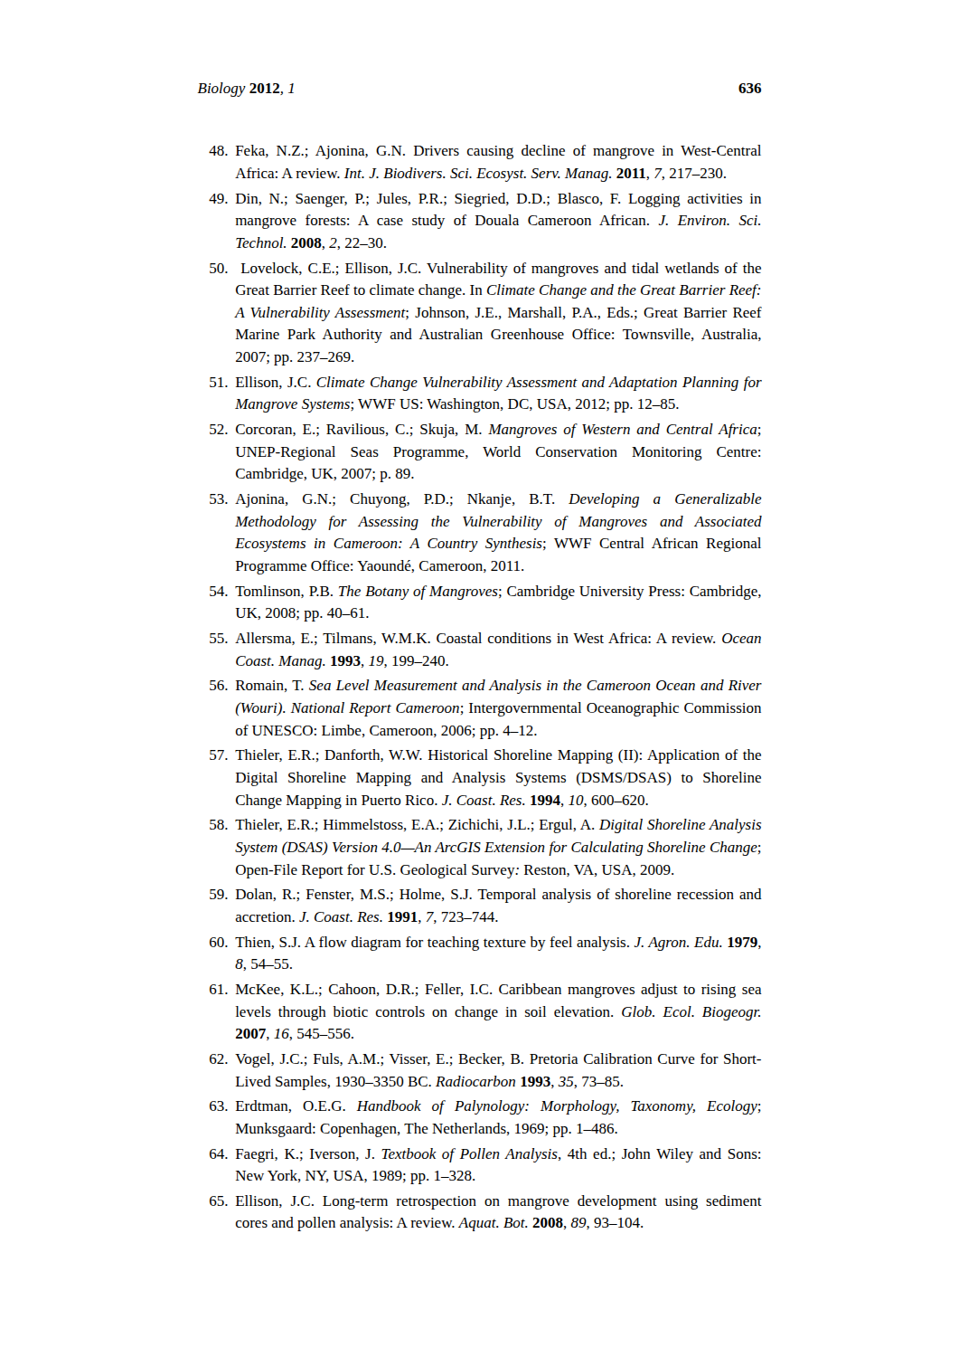Biology 2012, 1
636
48. Feka, N.Z.; Ajonina, G.N. Drivers causing decline of mangrove in West-Central Africa: A review. Int. J. Biodivers. Sci. Ecosyst. Serv. Manag. 2011, 7, 217–230.
49. Din, N.; Saenger, P.; Jules, P.R.; Siegried, D.D.; Blasco, F. Logging activities in mangrove forests: A case study of Douala Cameroon African. J. Environ. Sci. Technol. 2008, 2, 22–30.
50. Lovelock, C.E.; Ellison, J.C. Vulnerability of mangroves and tidal wetlands of the Great Barrier Reef to climate change. In Climate Change and the Great Barrier Reef: A Vulnerability Assessment; Johnson, J.E., Marshall, P.A., Eds.; Great Barrier Reef Marine Park Authority and Australian Greenhouse Office: Townsville, Australia, 2007; pp. 237–269.
51. Ellison, J.C. Climate Change Vulnerability Assessment and Adaptation Planning for Mangrove Systems; WWF US: Washington, DC, USA, 2012; pp. 12–85.
52. Corcoran, E.; Ravilious, C.; Skuja, M. Mangroves of Western and Central Africa; UNEP-Regional Seas Programme, World Conservation Monitoring Centre: Cambridge, UK, 2007; p. 89.
53. Ajonina, G.N.; Chuyong, P.D.; Nkanje, B.T. Developing a Generalizable Methodology for Assessing the Vulnerability of Mangroves and Associated Ecosystems in Cameroon: A Country Synthesis; WWF Central African Regional Programme Office: Yaoundé, Cameroon, 2011.
54. Tomlinson, P.B. The Botany of Mangroves; Cambridge University Press: Cambridge, UK, 2008; pp. 40–61.
55. Allersma, E.; Tilmans, W.M.K. Coastal conditions in West Africa: A review. Ocean Coast. Manag. 1993, 19, 199–240.
56. Romain, T. Sea Level Measurement and Analysis in the Cameroon Ocean and River (Wouri). National Report Cameroon; Intergovernmental Oceanographic Commission of UNESCO: Limbe, Cameroon, 2006; pp. 4–12.
57. Thieler, E.R.; Danforth, W.W. Historical Shoreline Mapping (II): Application of the Digital Shoreline Mapping and Analysis Systems (DSMS/DSAS) to Shoreline Change Mapping in Puerto Rico. J. Coast. Res. 1994, 10, 600–620.
58. Thieler, E.R.; Himmelstoss, E.A.; Zichichi, J.L.; Ergul, A. Digital Shoreline Analysis System (DSAS) Version 4.0—An ArcGIS Extension for Calculating Shoreline Change; Open-File Report for U.S. Geological Survey: Reston, VA, USA, 2009.
59. Dolan, R.; Fenster, M.S.; Holme, S.J. Temporal analysis of shoreline recession and accretion. J. Coast. Res. 1991, 7, 723–744.
60. Thien, S.J. A flow diagram for teaching texture by feel analysis. J. Agron. Edu. 1979, 8, 54–55.
61. McKee, K.L.; Cahoon, D.R.; Feller, I.C. Caribbean mangroves adjust to rising sea levels through biotic controls on change in soil elevation. Glob. Ecol. Biogeogr. 2007, 16, 545–556.
62. Vogel, J.C.; Fuls, A.M.; Visser, E.; Becker, B. Pretoria Calibration Curve for Short-Lived Samples, 1930–3350 BC. Radiocarbon 1993, 35, 73–85.
63. Erdtman, O.E.G. Handbook of Palynology: Morphology, Taxonomy, Ecology; Munksgaard: Copenhagen, The Netherlands, 1969; pp. 1–486.
64. Faegri, K.; Iverson, J. Textbook of Pollen Analysis, 4th ed.; John Wiley and Sons: New York, NY, USA, 1989; pp. 1–328.
65. Ellison, J.C. Long-term retrospection on mangrove development using sediment cores and pollen analysis: A review. Aquat. Bot. 2008, 89, 93–104.